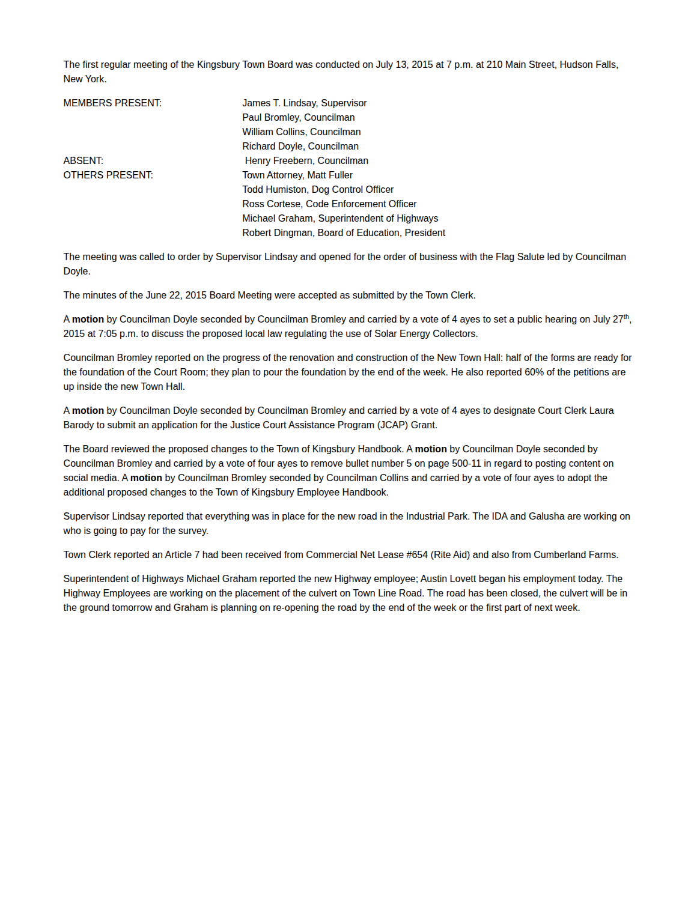The first regular meeting of the Kingsbury Town Board was conducted on July 13, 2015 at 7 p.m. at 210 Main Street, Hudson Falls, New York.
| MEMBERS PRESENT: | James T. Lindsay, Supervisor |
| | Paul Bromley, Councilman |
| | William Collins, Councilman |
| | Richard Doyle, Councilman |
| ABSENT: | Henry Freebern, Councilman |
| OTHERS PRESENT: | Town Attorney, Matt Fuller |
| | Todd Humiston, Dog Control Officer |
| | Ross Cortese, Code Enforcement Officer |
| | Michael Graham, Superintendent of Highways |
| | Robert Dingman, Board of Education, President |
The meeting was called to order by Supervisor Lindsay and opened for the order of business with the Flag Salute led by Councilman Doyle.
The minutes of the June 22, 2015 Board Meeting were accepted as submitted by the Town Clerk.
A motion by Councilman Doyle seconded by Councilman Bromley and carried by a vote of 4 ayes to set a public hearing on July 27th, 2015 at 7:05 p.m. to discuss the proposed local law regulating the use of Solar Energy Collectors.
Councilman Bromley reported on the progress of the renovation and construction of the New Town Hall: half of the forms are ready for the foundation of the Court Room; they plan to pour the foundation by the end of the week. He also reported 60% of the petitions are up inside the new Town Hall.
A motion by Councilman Doyle seconded by Councilman Bromley and carried by a vote of 4 ayes to designate Court Clerk Laura Barody to submit an application for the Justice Court Assistance Program (JCAP) Grant.
The Board reviewed the proposed changes to the Town of Kingsbury Handbook. A motion by Councilman Doyle seconded by Councilman Bromley and carried by a vote of four ayes to remove bullet number 5 on page 500-11 in regard to posting content on social media. A motion by Councilman Bromley seconded by Councilman Collins and carried by a vote of four ayes to adopt the additional proposed changes to the Town of Kingsbury Employee Handbook.
Supervisor Lindsay reported that everything was in place for the new road in the Industrial Park. The IDA and Galusha are working on who is going to pay for the survey.
Town Clerk reported an Article 7 had been received from Commercial Net Lease #654 (Rite Aid) and also from Cumberland Farms.
Superintendent of Highways Michael Graham reported the new Highway employee; Austin Lovett began his employment today. The Highway Employees are working on the placement of the culvert on Town Line Road. The road has been closed, the culvert will be in the ground tomorrow and Graham is planning on re-opening the road by the end of the week or the first part of next week.